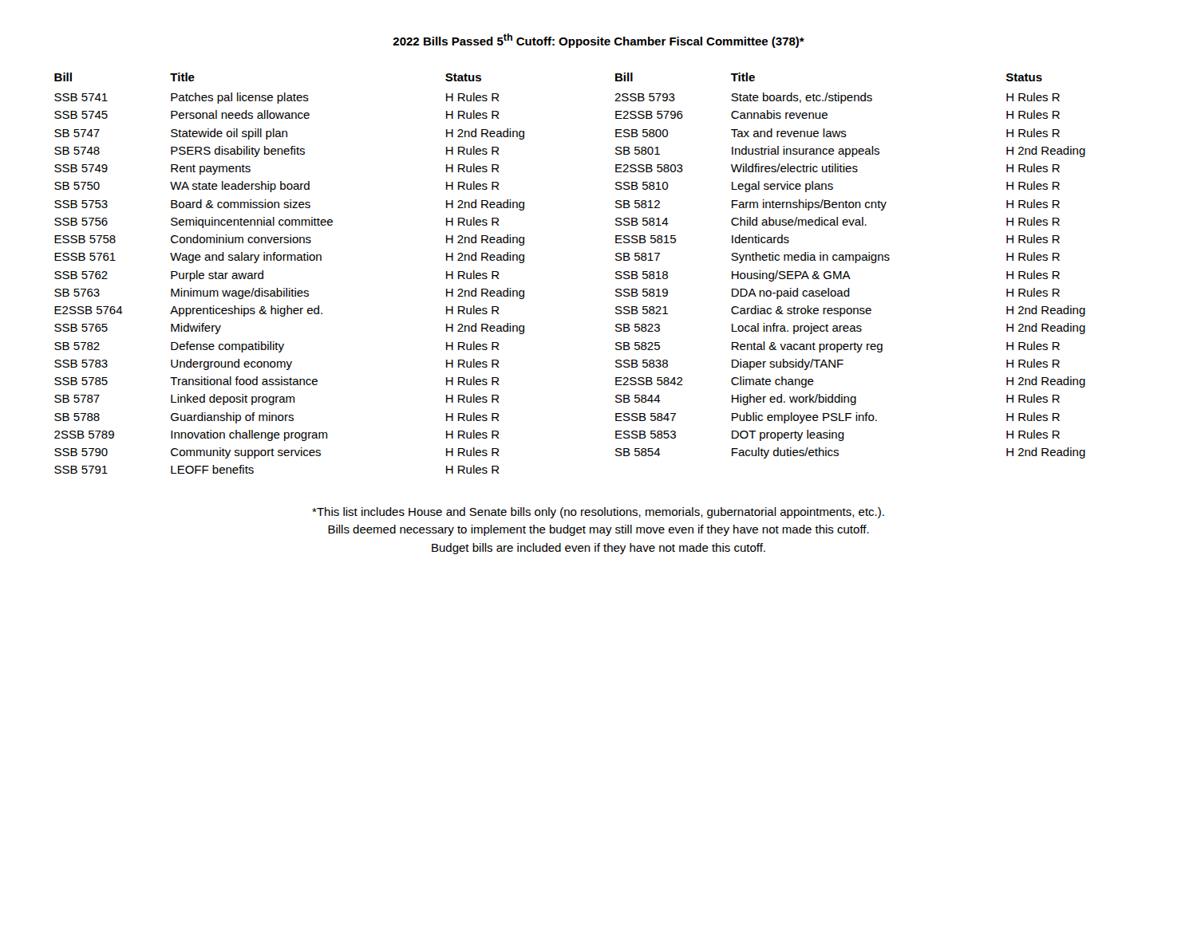2022 Bills Passed 5th Cutoff: Opposite Chamber Fiscal Committee (378)*
| Bill | Title | Status |
| --- | --- | --- |
| SSB 5741 | Patches pal license plates | H Rules R |
| SSB 5745 | Personal needs allowance | H Rules R |
| SB 5747 | Statewide oil spill plan | H 2nd Reading |
| SB 5748 | PSERS disability benefits | H Rules R |
| SSB 5749 | Rent payments | H Rules R |
| SB 5750 | WA state leadership board | H Rules R |
| SSB 5753 | Board & commission sizes | H 2nd Reading |
| SSB 5756 | Semiquincentennial committee | H Rules R |
| ESSB 5758 | Condominium conversions | H 2nd Reading |
| ESSB 5761 | Wage and salary information | H 2nd Reading |
| SSB 5762 | Purple star award | H Rules R |
| SB 5763 | Minimum wage/disabilities | H 2nd Reading |
| E2SSB 5764 | Apprenticeships & higher ed. | H Rules R |
| SSB 5765 | Midwifery | H 2nd Reading |
| SB 5782 | Defense compatibility | H Rules R |
| SSB 5783 | Underground economy | H Rules R |
| SSB 5785 | Transitional food assistance | H Rules R |
| SB 5787 | Linked deposit program | H Rules R |
| SB 5788 | Guardianship of minors | H Rules R |
| 2SSB 5789 | Innovation challenge program | H Rules R |
| SSB 5790 | Community support services | H Rules R |
| SSB 5791 | LEOFF benefits | H Rules R |
| Bill | Title | Status |
| --- | --- | --- |
| 2SSB 5793 | State boards, etc./stipends | H Rules R |
| E2SSB 5796 | Cannabis revenue | H Rules R |
| ESB 5800 | Tax and revenue laws | H Rules R |
| SB 5801 | Industrial insurance appeals | H 2nd Reading |
| E2SSB 5803 | Wildfires/electric utilities | H Rules R |
| SSB 5810 | Legal service plans | H Rules R |
| SB 5812 | Farm internships/Benton cnty | H Rules R |
| SSB 5814 | Child abuse/medical eval. | H Rules R |
| ESSB 5815 | Identicards | H Rules R |
| SB 5817 | Synthetic media in campaigns | H Rules R |
| SSB 5818 | Housing/SEPA & GMA | H Rules R |
| SSB 5819 | DDA no-paid caseload | H Rules R |
| SSB 5821 | Cardiac & stroke response | H 2nd Reading |
| SB 5823 | Local infra. project areas | H 2nd Reading |
| SB 5825 | Rental & vacant property reg | H Rules R |
| SSB 5838 | Diaper subsidy/TANF | H Rules R |
| E2SSB 5842 | Climate change | H 2nd Reading |
| SB 5844 | Higher ed. work/bidding | H Rules R |
| ESSB 5847 | Public employee PSLF info. | H Rules R |
| ESSB 5853 | DOT property leasing | H Rules R |
| SB 5854 | Faculty duties/ethics | H 2nd Reading |
*This list includes House and Senate bills only (no resolutions, memorials, gubernatorial appointments, etc.).
Bills deemed necessary to implement the budget may still move even if they have not made this cutoff.
Budget bills are included even if they have not made this cutoff.